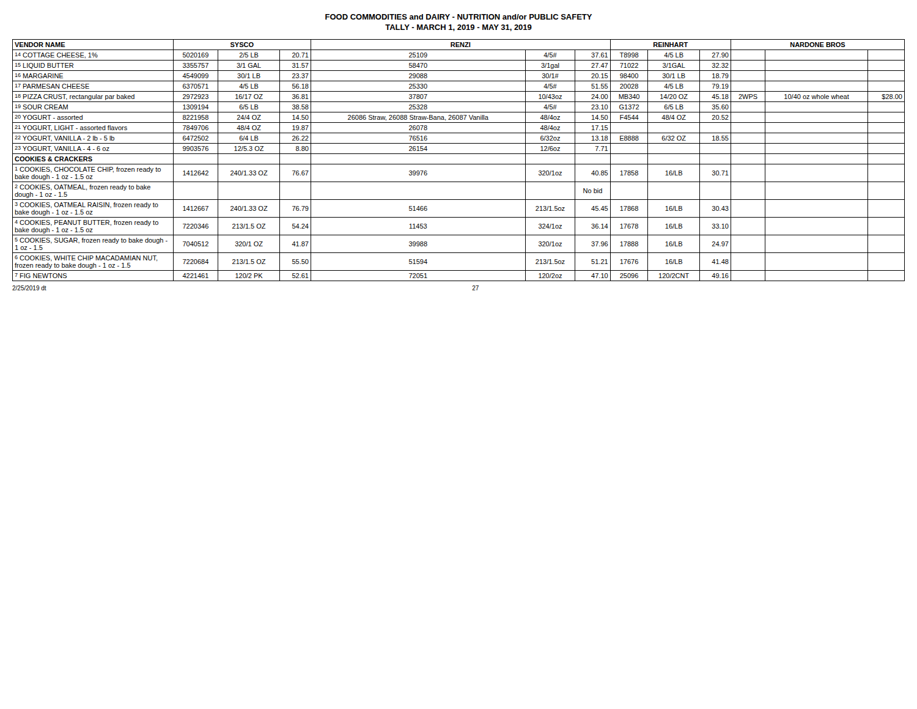FOOD COMMODITIES and DAIRY - NUTRITION and/or PUBLIC SAFETY
TALLY - MARCH 1, 2019 - MAY 31, 2019
| VENDOR NAME | SYSCO | RENZI | REINHART | NARDONE BROS |
| --- | --- | --- | --- | --- |
| 14 COTTAGE CHEESE, 1% | 5020169 | 2/5 LB | 20.71 | 25109 | 4/5# | 37.61 | T8998 | 4/5 LB | 27.90 | | | |
| 15 LIQUID BUTTER | 3355757 | 3/1 GAL | 31.57 | 58470 | 3/1gal | 27.47 | 71022 | 3/1GAL | 32.32 | | | |
| 16 MARGARINE | 4549099 | 30/1 LB | 23.37 | 29088 | 30/1# | 20.15 | 98400 | 30/1 LB | 18.79 | | | |
| 17 PARMESAN CHEESE | 6370571 | 4/5 LB | 56.18 | 25330 | 4/5# | 51.55 | 20028 | 4/5 LB | 79.19 | | | |
| 18 PIZZA CRUST, rectangular par baked | 2972923 | 16/17 OZ | 36.81 | 37807 | 10/43oz | 24.00 | MB340 | 14/20 OZ | 45.18 | 2WPS | 10/40 oz whole wheat | $28.00 |
| 19 SOUR CREAM | 1309194 | 6/5 LB | 38.58 | 25328 | 4/5# | 23.10 | G1372 | 6/5 LB | 35.60 | | | |
| 20 YOGURT - assorted | 8221958 | 24/4 OZ | 14.50 | 26086 Straw, 26088 Straw-Bana, 26087 Vanilla | 48/4oz | 14.50 | F4544 | 48/4 OZ | 20.52 | | | |
| 21 YOGURT, LIGHT - assorted flavors | 7849706 | 48/4 OZ | 19.87 | 26078 | 48/4oz | 17.15 | | | | | | |
| 22 YOGURT, VANILLA - 2 lb - 5 lb | 6472502 | 6/4 LB | 26.22 | 76516 | 6/32oz | 13.18 | E8888 | 6/32 OZ | 18.55 | | | |
| 23 YOGURT, VANILLA - 4 - 6 oz | 9903576 | 12/5.3 OZ | 8.80 | 26154 | 12/6oz | 7.71 | | | | | | |
| COOKIES & CRACKERS | | | | | | | | | | | | |
| 1 COOKIES, CHOCOLATE CHIP, frozen ready to bake dough - 1 oz - 1.5 oz | 1412642 | 240/1.33 OZ | 76.67 | 39976 | 320/1oz | 40.85 | 17858 | 16/LB | 30.71 | | | |
| 2 COOKIES, OATMEAL, frozen ready to bake dough - 1 oz - 1.5 | | | | | | No bid | | | | | | |
| 3 COOKIES, OATMEAL RAISIN, frozen ready to bake dough - 1 oz - 1.5 oz | 1412667 | 240/1.33 OZ | 76.79 | 51466 | 213/1.5oz | 45.45 | 17868 | 16/LB | 30.43 | | | |
| 4 COOKIES, PEANUT BUTTER, frozen ready to bake dough - 1 oz - 1.5 oz | 7220346 | 213/1.5 OZ | 54.24 | 11453 | 324/1oz | 36.14 | 17678 | 16/LB | 33.10 | | | |
| 5 COOKIES, SUGAR, frozen ready to bake dough - 1 oz - 1.5 | 7040512 | 320/1 OZ | 41.87 | 39988 | 320/1oz | 37.96 | 17888 | 16/LB | 24.97 | | | |
| 6 COOKIES, WHITE CHIP MACADAMIAN NUT, frozen ready to bake dough - 1 oz - 1.5 | 7220684 | 213/1.5 OZ | 55.50 | 51594 | 213/1.5oz | 51.21 | 17676 | 16/LB | 41.48 | | | |
| 7 FIG NEWTONS | 4221461 | 120/2 PK | 52.61 | 72051 | 120/2oz | 47.10 | 25096 | 120/2CNT | 49.16 | | | |
2/25/2019 dt 27